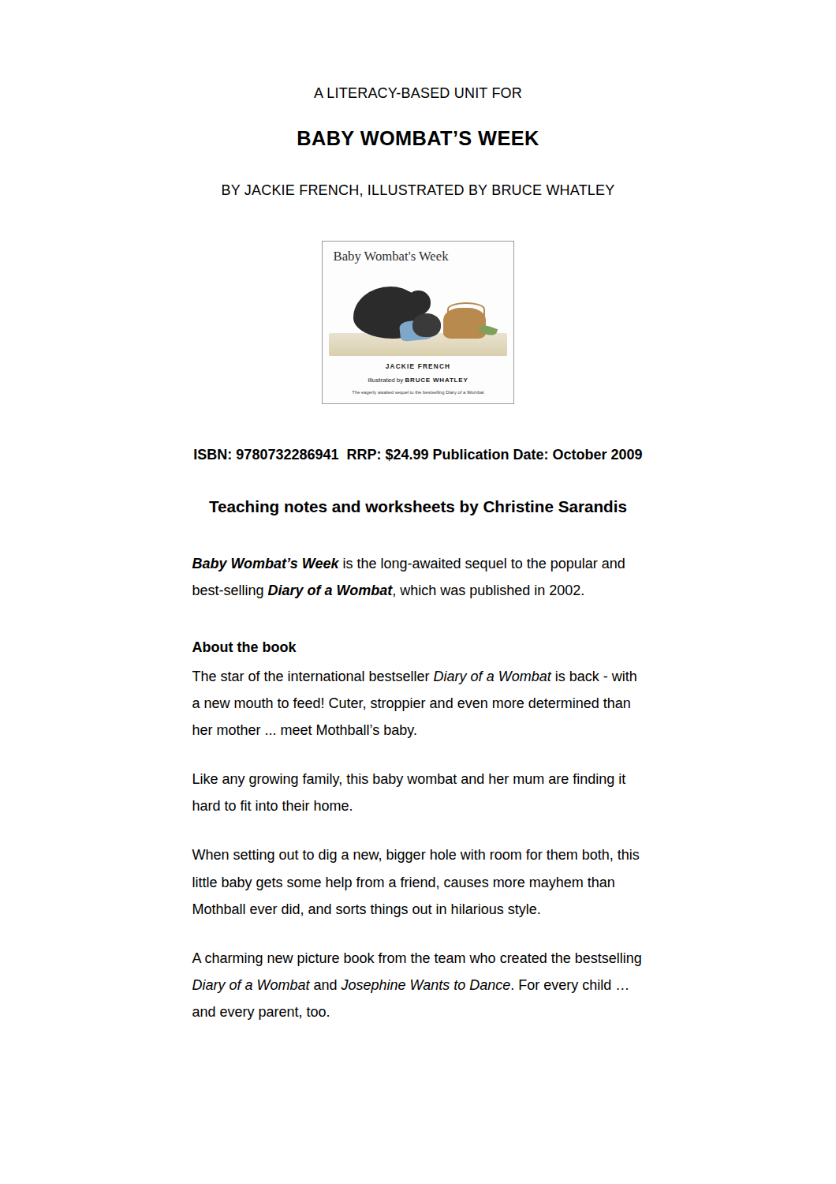A LITERACY-BASED UNIT FOR
BABY WOMBAT’S WEEK
BY JACKIE FRENCH, ILLUSTRATED BY BRUCE WHATLEY
Baby Wombat's Week
JACKIE FRENCH
illustrated by BRUCE WHATLEY
The eagerly awaited sequel to the bestselling Diary of a Wombat
ISBN: 9780732286941 RRP: $24.99 Publication Date: October 2009
Teaching notes and worksheets by Christine Sarandis
Baby Wombat’s Week is the long-awaited sequel to the popular and best-selling Diary of a Wombat, which was published in 2002.
About the book
The star of the international bestseller Diary of a Wombat is back - with a new mouth to feed! Cuter, stroppier and even more determined than her mother ... meet Mothball’s baby.
Like any growing family, this baby wombat and her mum are finding it hard to fit into their home.
When setting out to dig a new, bigger hole with room for them both, this little baby gets some help from a friend, causes more mayhem than Mothball ever did, and sorts things out in hilarious style.
A charming new picture book from the team who created the bestselling Diary of a Wombat and Josephine Wants to Dance. For every child … and every parent, too.